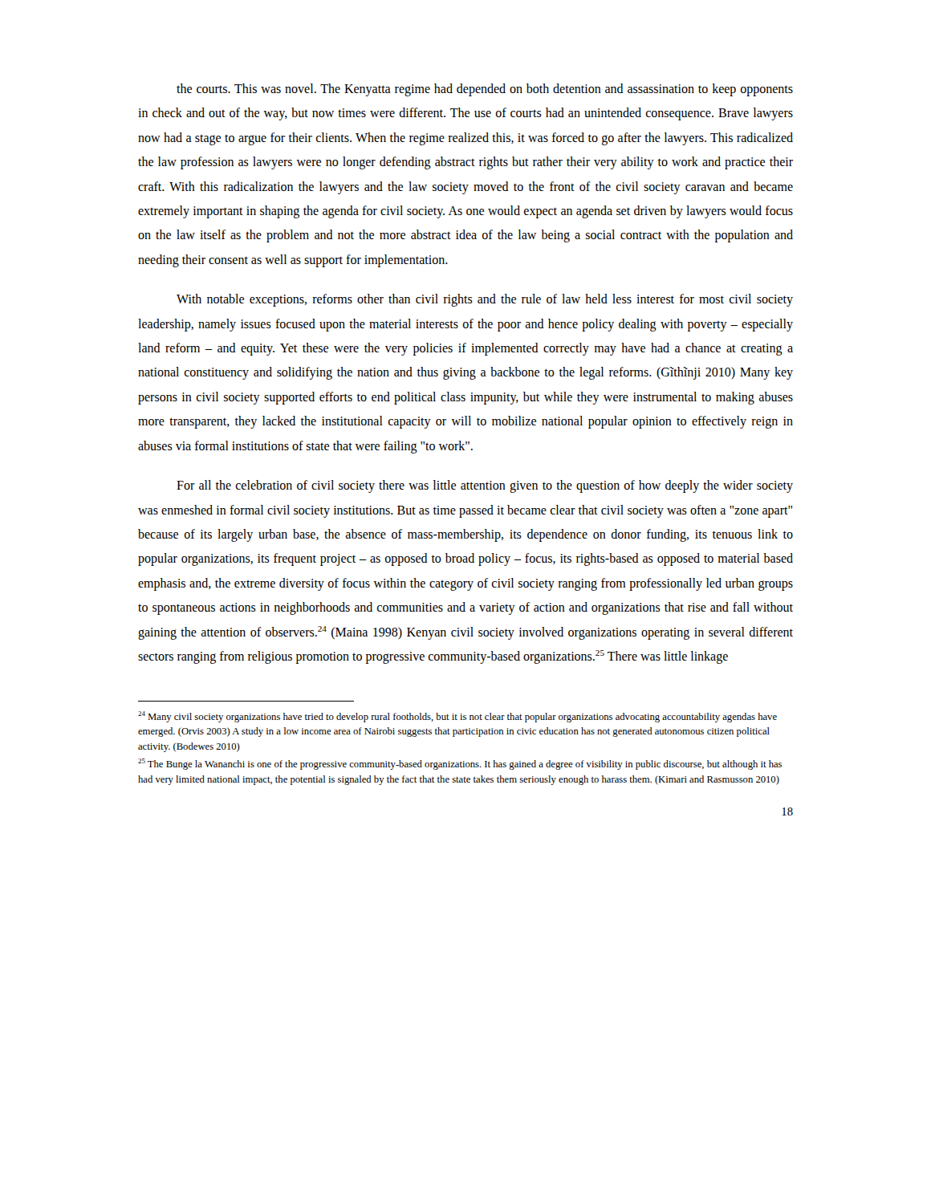the courts. This was novel. The Kenyatta regime had depended on both detention and assassination to keep opponents in check and out of the way, but now times were different. The use of courts had an unintended consequence. Brave lawyers now had a stage to argue for their clients. When the regime realized this, it was forced to go after the lawyers. This radicalized the law profession as lawyers were no longer defending abstract rights but rather their very ability to work and practice their craft. With this radicalization the lawyers and the law society moved to the front of the civil society caravan and became extremely important in shaping the agenda for civil society. As one would expect an agenda set driven by lawyers would focus on the law itself as the problem and not the more abstract idea of the law being a social contract with the population and needing their consent as well as support for implementation.
With notable exceptions, reforms other than civil rights and the rule of law held less interest for most civil society leadership, namely issues focused upon the material interests of the poor and hence policy dealing with poverty – especially land reform – and equity. Yet these were the very policies if implemented correctly may have had a chance at creating a national constituency and solidifying the nation and thus giving a backbone to the legal reforms. (Gĩthĩnji 2010) Many key persons in civil society supported efforts to end political class impunity, but while they were instrumental to making abuses more transparent, they lacked the institutional capacity or will to mobilize national popular opinion to effectively reign in abuses via formal institutions of state that were failing "to work".
For all the celebration of civil society there was little attention given to the question of how deeply the wider society was enmeshed in formal civil society institutions. But as time passed it became clear that civil society was often a "zone apart" because of its largely urban base, the absence of mass-membership, its dependence on donor funding, its tenuous link to popular organizations, its frequent project – as opposed to broad policy – focus, its rights-based as opposed to material based emphasis and, the extreme diversity of focus within the category of civil society ranging from professionally led urban groups to spontaneous actions in neighborhoods and communities and a variety of action and organizations that rise and fall without gaining the attention of observers.24 (Maina 1998) Kenyan civil society involved organizations operating in several different sectors ranging from religious promotion to progressive community-based organizations.25 There was little linkage
24 Many civil society organizations have tried to develop rural footholds, but it is not clear that popular organizations advocating accountability agendas have emerged. (Orvis 2003) A study in a low income area of Nairobi suggests that participation in civic education has not generated autonomous citizen political activity. (Bodewes 2010)
25 The Bunge la Wananchi is one of the progressive community-based organizations. It has gained a degree of visibility in public discourse, but although it has had very limited national impact, the potential is signaled by the fact that the state takes them seriously enough to harass them. (Kimari and Rasmusson 2010)
18